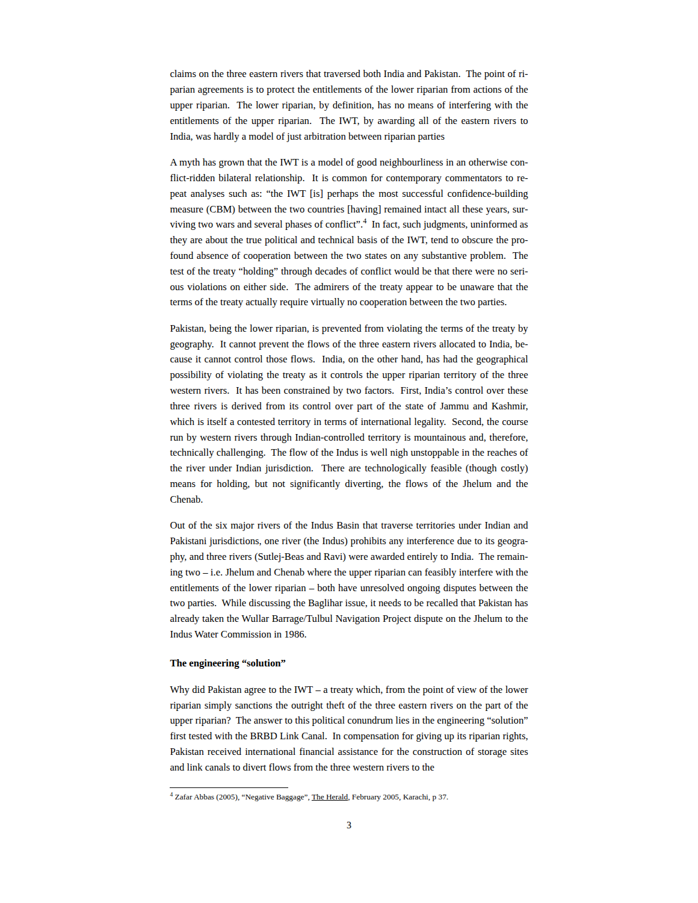claims on the three eastern rivers that traversed both India and Pakistan. The point of riparian agreements is to protect the entitlements of the lower riparian from actions of the upper riparian. The lower riparian, by definition, has no means of interfering with the entitlements of the upper riparian. The IWT, by awarding all of the eastern rivers to India, was hardly a model of just arbitration between riparian parties
A myth has grown that the IWT is a model of good neighbourliness in an otherwise conflict-ridden bilateral relationship. It is common for contemporary commentators to repeat analyses such as: “the IWT [is] perhaps the most successful confidence-building measure (CBM) between the two countries [having] remained intact all these years, surviving two wars and several phases of conflict”.4 In fact, such judgments, uninformed as they are about the true political and technical basis of the IWT, tend to obscure the profound absence of cooperation between the two states on any substantive problem. The test of the treaty “holding” through decades of conflict would be that there were no serious violations on either side. The admirers of the treaty appear to be unaware that the terms of the treaty actually require virtually no cooperation between the two parties.
Pakistan, being the lower riparian, is prevented from violating the terms of the treaty by geography. It cannot prevent the flows of the three eastern rivers allocated to India, because it cannot control those flows. India, on the other hand, has had the geographical possibility of violating the treaty as it controls the upper riparian territory of the three western rivers. It has been constrained by two factors. First, India’s control over these three rivers is derived from its control over part of the state of Jammu and Kashmir, which is itself a contested territory in terms of international legality. Second, the course run by western rivers through Indian-controlled territory is mountainous and, therefore, technically challenging. The flow of the Indus is well nigh unstoppable in the reaches of the river under Indian jurisdiction. There are technologically feasible (though costly) means for holding, but not significantly diverting, the flows of the Jhelum and the Chenab.
Out of the six major rivers of the Indus Basin that traverse territories under Indian and Pakistani jurisdictions, one river (the Indus) prohibits any interference due to its geography, and three rivers (Sutlej-Beas and Ravi) were awarded entirely to India. The remaining two – i.e. Jhelum and Chenab where the upper riparian can feasibly interfere with the entitlements of the lower riparian – both have unresolved ongoing disputes between the two parties. While discussing the Baglihar issue, it needs to be recalled that Pakistan has already taken the Wullar Barrage/Tulbul Navigation Project dispute on the Jhelum to the Indus Water Commission in 1986.
The engineering “solution”
Why did Pakistan agree to the IWT – a treaty which, from the point of view of the lower riparian simply sanctions the outright theft of the three eastern rivers on the part of the upper riparian? The answer to this political conundrum lies in the engineering “solution” first tested with the BRBD Link Canal. In compensation for giving up its riparian rights, Pakistan received international financial assistance for the construction of storage sites and link canals to divert flows from the three western rivers to the
4 Zafar Abbas (2005), “Negative Baggage”, The Herald, February 2005, Karachi, p 37.
3